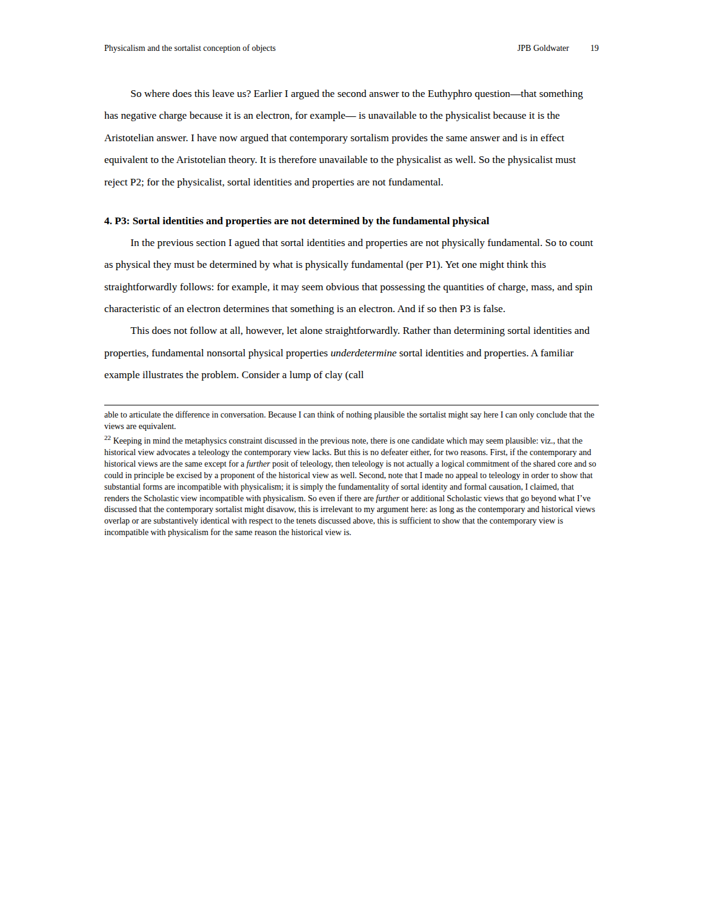Physicalism and the sortalist conception of objects JPB Goldwater 19
So where does this leave us? Earlier I argued the second answer to the Euthyphro question—that something has negative charge because it is an electron, for example— is unavailable to the physicalist because it is the Aristotelian answer. I have now argued that contemporary sortalism provides the same answer and is in effect equivalent to the Aristotelian theory. It is therefore unavailable to the physicalist as well. So the physicalist must reject P2; for the physicalist, sortal identities and properties are not fundamental.
4. P3: Sortal identities and properties are not determined by the fundamental physical
In the previous section I agued that sortal identities and properties are not physically fundamental. So to count as physical they must be determined by what is physically fundamental (per P1). Yet one might think this straightforwardly follows: for example, it may seem obvious that possessing the quantities of charge, mass, and spin characteristic of an electron determines that something is an electron. And if so then P3 is false.
This does not follow at all, however, let alone straightforwardly. Rather than determining sortal identities and properties, fundamental nonsortal physical properties underdetermine sortal identities and properties. A familiar example illustrates the problem. Consider a lump of clay (call
able to articulate the difference in conversation. Because I can think of nothing plausible the sortalist might say here I can only conclude that the views are equivalent.
22 Keeping in mind the metaphysics constraint discussed in the previous note, there is one candidate which may seem plausible: viz., that the historical view advocates a teleology the contemporary view lacks. But this is no defeater either, for two reasons. First, if the contemporary and historical views are the same except for a further posit of teleology, then teleology is not actually a logical commitment of the shared core and so could in principle be excised by a proponent of the historical view as well. Second, note that I made no appeal to teleology in order to show that substantial forms are incompatible with physicalism; it is simply the fundamentality of sortal identity and formal causation, I claimed, that renders the Scholastic view incompatible with physicalism. So even if there are further or additional Scholastic views that go beyond what I’ve discussed that the contemporary sortalist might disavow, this is irrelevant to my argument here: as long as the contemporary and historical views overlap or are substantively identical with respect to the tenets discussed above, this is sufficient to show that the contemporary view is incompatible with physicalism for the same reason the historical view is.